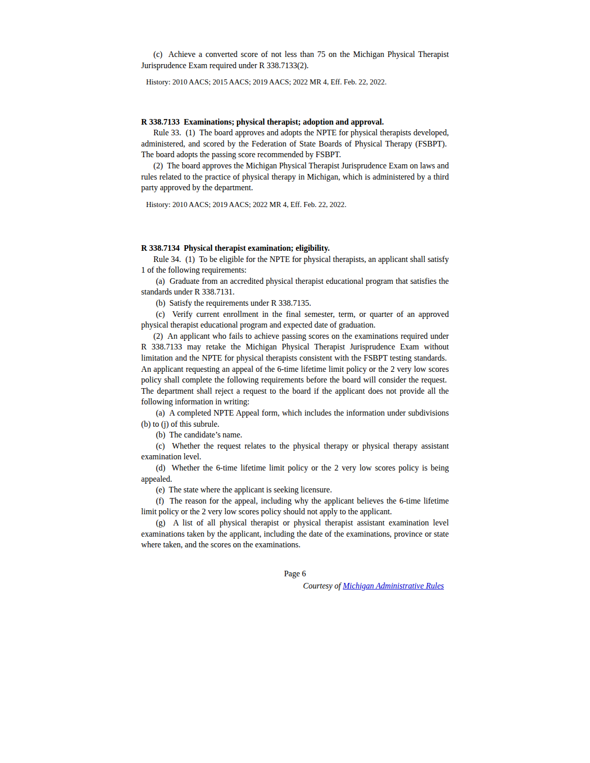(c) Achieve a converted score of not less than 75 on the Michigan Physical Therapist Jurisprudence Exam required under R 338.7133(2).
History: 2010 AACS; 2015 AACS; 2019 AACS; 2022 MR 4, Eff. Feb. 22, 2022.
R 338.7133 Examinations; physical therapist; adoption and approval.
Rule 33. (1) The board approves and adopts the NPTE for physical therapists developed, administered, and scored by the Federation of State Boards of Physical Therapy (FSBPT). The board adopts the passing score recommended by FSBPT.
(2) The board approves the Michigan Physical Therapist Jurisprudence Exam on laws and rules related to the practice of physical therapy in Michigan, which is administered by a third party approved by the department.
History: 2010 AACS; 2019 AACS; 2022 MR 4, Eff. Feb. 22, 2022.
R 338.7134 Physical therapist examination; eligibility.
Rule 34. (1) To be eligible for the NPTE for physical therapists, an applicant shall satisfy 1 of the following requirements:
(a) Graduate from an accredited physical therapist educational program that satisfies the standards under R 338.7131.
(b) Satisfy the requirements under R 338.7135.
(c) Verify current enrollment in the final semester, term, or quarter of an approved physical therapist educational program and expected date of graduation.
(2) An applicant who fails to achieve passing scores on the examinations required under R 338.7133 may retake the Michigan Physical Therapist Jurisprudence Exam without limitation and the NPTE for physical therapists consistent with the FSBPT testing standards. An applicant requesting an appeal of the 6-time lifetime limit policy or the 2 very low scores policy shall complete the following requirements before the board will consider the request. The department shall reject a request to the board if the applicant does not provide all the following information in writing:
(a) A completed NPTE Appeal form, which includes the information under subdivisions (b) to (j) of this subrule.
(b) The candidate’s name.
(c) Whether the request relates to the physical therapy or physical therapy assistant examination level.
(d) Whether the 6-time lifetime limit policy or the 2 very low scores policy is being appealed.
(e) The state where the applicant is seeking licensure.
(f) The reason for the appeal, including why the applicant believes the 6-time lifetime limit policy or the 2 very low scores policy should not apply to the applicant.
(g) A list of all physical therapist or physical therapist assistant examination level examinations taken by the applicant, including the date of the examinations, province or state where taken, and the scores on the examinations.
Page 6
Courtesy of Michigan Administrative Rules